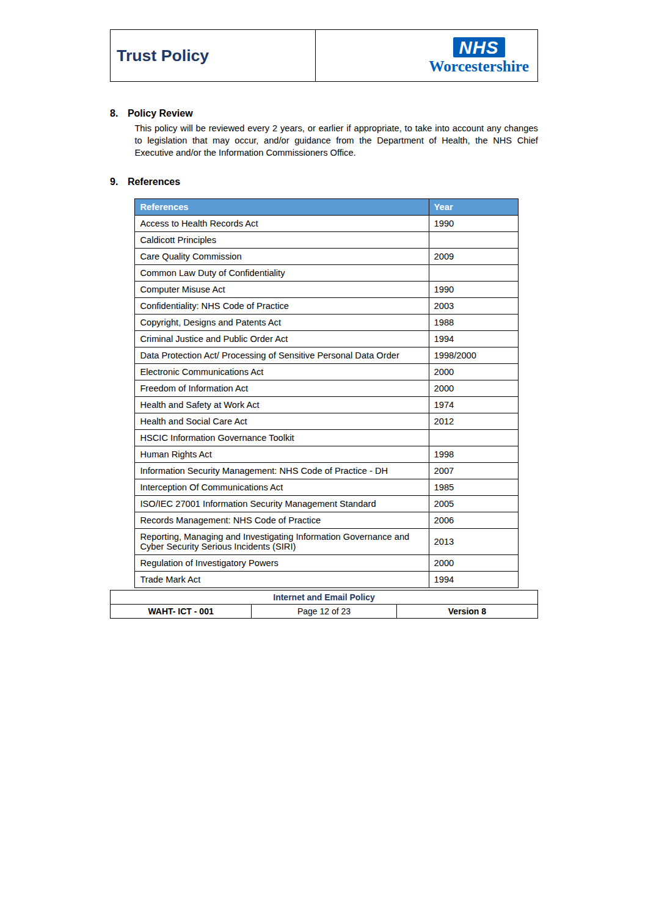| Trust Policy | NHS Worcestershire |
8. Policy Review
This policy will be reviewed every 2 years, or earlier if appropriate, to take into account any changes to legislation that may occur, and/or guidance from the Department of Health, the NHS Chief Executive and/or the Information Commissioners Office.
9. References
| References | Year |
| --- | --- |
| Access to Health Records Act | 1990 |
| Caldicott Principles | |
| Care Quality Commission | 2009 |
| Common Law Duty of Confidentiality | |
| Computer Misuse Act | 1990 |
| Confidentiality: NHS Code of Practice | 2003 |
| Copyright, Designs and Patents Act | 1988 |
| Criminal Justice and Public Order Act | 1994 |
| Data Protection Act/ Processing of Sensitive Personal Data Order | 1998/2000 |
| Electronic Communications Act | 2000 |
| Freedom of Information Act | 2000 |
| Health and Safety at Work Act | 1974 |
| Health and Social Care Act | 2012 |
| HSCIC Information Governance Toolkit | |
| Human Rights Act | 1998 |
| Information Security Management: NHS Code of Practice - DH | 2007 |
| Interception Of Communications Act | 1985 |
| ISO/IEC 27001 Information Security Management Standard | 2005 |
| Records Management: NHS Code of Practice | 2006 |
| Reporting, Managing and Investigating Information Governance and Cyber Security Serious Incidents (SIRI) | 2013 |
| Regulation of Investigatory Powers | 2000 |
| Trade Mark Act | 1994 |
| Internet and Email Policy |
| WAHT- ICT - 001 | Page 12 of 23 | Version 8 |